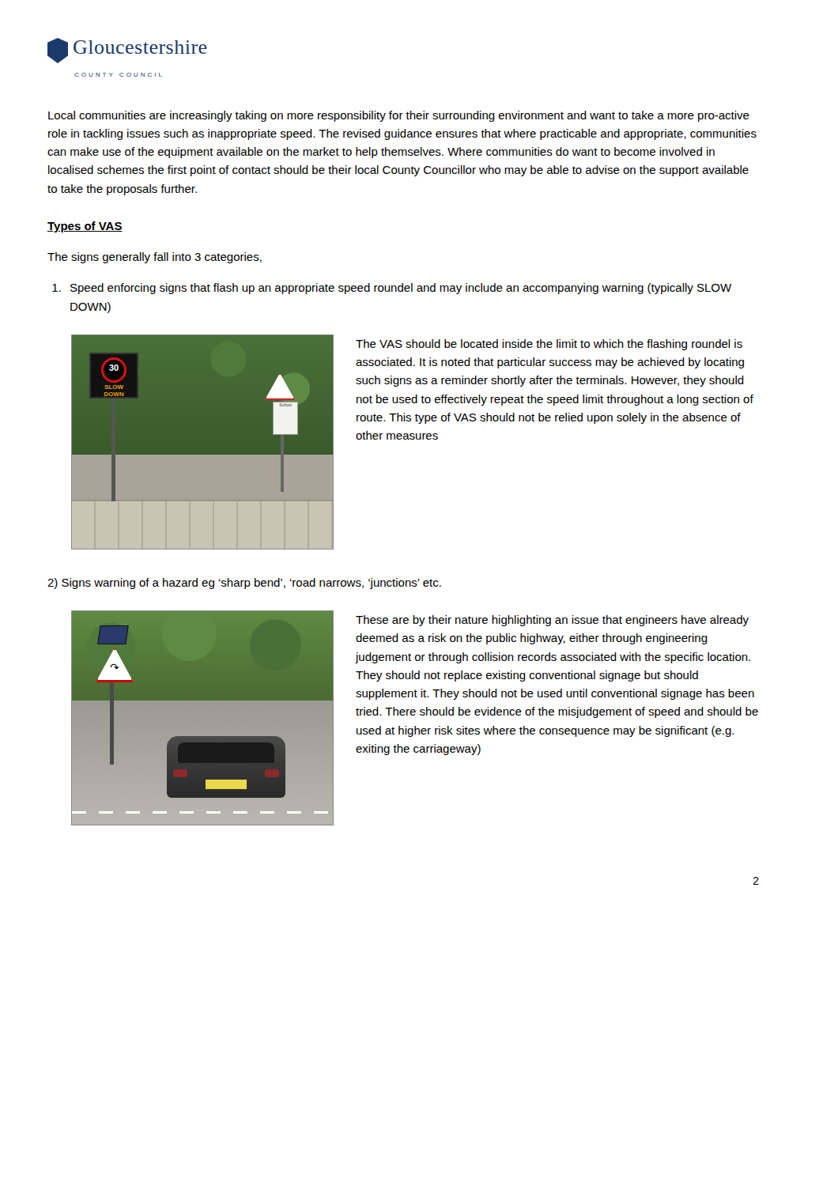Gloucestershire
COUNTY COUNCIL
Local communities are increasingly taking on more responsibility for their surrounding environment and want to take a more pro-active role in tackling issues such as inappropriate speed. The revised guidance ensures that where practicable and appropriate, communities can make use of the equipment available on the market to help themselves. Where communities do want to become involved in localised schemes the first point of contact should be their local County Councillor who may be able to advise on the support available to take the proposals further.
Types of VAS
The signs generally fall into 3 categories,
Speed enforcing signs that flash up an appropriate speed roundel and may include an accompanying warning (typically SLOW DOWN)
30
SLOW
DOWN
School
The VAS should be located inside the limit to which the flashing roundel is associated. It is noted that particular success may be achieved by locating such signs as a reminder shortly after the terminals. However, they should not be used to effectively repeat the speed limit throughout a long section of route. This type of VAS should not be relied upon solely in the absence of other measures
2) Signs warning of a hazard eg ‘sharp bend’, ‘road narrows, ‘junctions’ etc.
↷
These are by their nature highlighting an issue that engineers have already deemed as a risk on the public highway, either through engineering judgement or through collision records associated with the specific location. They should not replace existing conventional signage but should supplement it. They should not be used until conventional signage has been tried. There should be evidence of the misjudgement of speed and should be used at higher risk sites where the consequence may be significant (e.g. exiting the carriageway)
2